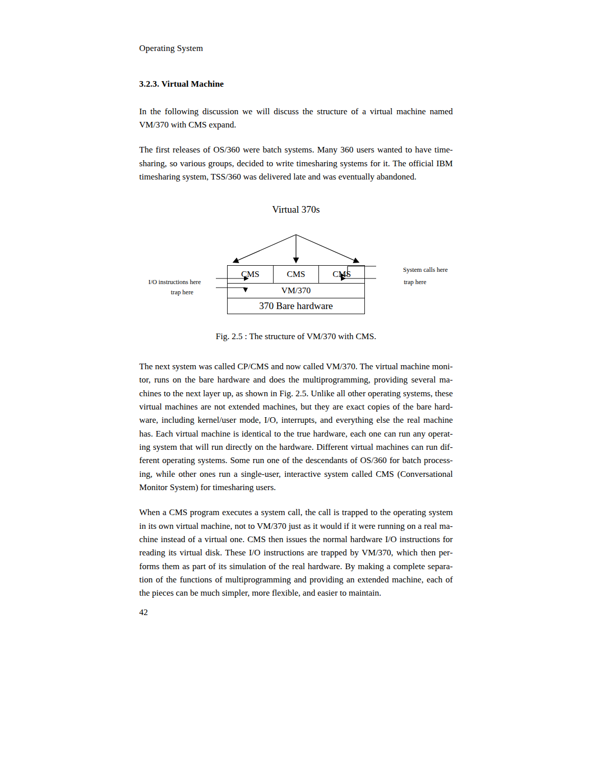Operating System
3.2.3. Virtual Machine
In the following discussion we will discuss the structure of a virtual machine named VM/370 with CMS expand.
The first releases of OS/360 were batch systems. Many 360 users wanted to have timesharing, so various groups, decided to write timesharing systems for it. The official IBM timesharing system, TSS/360 was delivered late and was eventually abandoned.
Virtual 370s
CMS
CMS
CMS
VM/370
370 Bare hardware
I/O instructions here
trap here
System calls here
trap here
Fig. 2.5 : The structure of VM/370 with CMS.
The next system was called CP/CMS and now called VM/370. The virtual machine monitor, runs on the bare hardware and does the multiprogramming, providing several machines to the next layer up, as shown in Fig. 2.5. Unlike all other operating systems, these virtual machines are not extended machines, but they are exact copies of the bare hardware, including kernel/user mode, I/O, interrupts, and everything else the real machine has. Each virtual machine is identical to the true hardware, each one can run any operating system that will run directly on the hardware. Different virtual machines can run different operating systems. Some run one of the descendants of OS/360 for batch processing, while other ones run a single-user, interactive system called CMS (Conversational Monitor System) for timesharing users.
When a CMS program executes a system call, the call is trapped to the operating system in its own virtual machine, not to VM/370 just as it would if it were running on a real machine instead of a virtual one. CMS then issues the normal hardware I/O instructions for reading its virtual disk. These I/O instructions are trapped by VM/370, which then performs them as part of its simulation of the real hardware. By making a complete separation of the functions of multiprogramming and providing an extended machine, each of the pieces can be much simpler, more flexible, and easier to maintain.
42